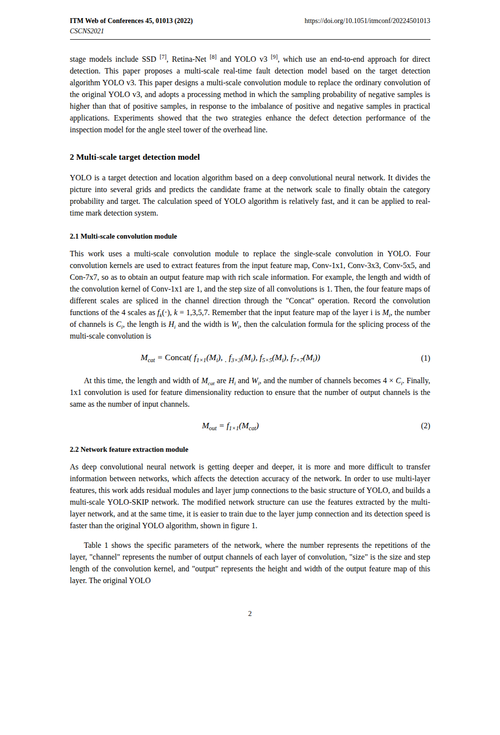ITM Web of Conferences 45, 01013 (2022)
CSCNS2021
https://doi.org/10.1051/itmconf/20224501013
stage models include SSD [7], Retina-Net [8] and YOLO v3 [9], which use an end-to-end approach for direct detection. This paper proposes a multi-scale real-time fault detection model based on the target detection algorithm YOLO v3. This paper designs a multi-scale convolution module to replace the ordinary convolution of the original YOLO v3, and adopts a processing method in which the sampling probability of negative samples is higher than that of positive samples, in response to the imbalance of positive and negative samples in practical applications. Experiments showed that the two strategies enhance the defect detection performance of the inspection model for the angle steel tower of the overhead line.
2 Multi-scale target detection model
YOLO is a target detection and location algorithm based on a deep convolutional neural network. It divides the picture into several grids and predicts the candidate frame at the network scale to finally obtain the category probability and target. The calculation speed of YOLO algorithm is relatively fast, and it can be applied to real-time mark detection system.
2.1 Multi-scale convolution module
This work uses a multi-scale convolution module to replace the single-scale convolution in YOLO. Four convolution kernels are used to extract features from the input feature map, Conv-1x1, Conv-3x3, Conv-5x5, and Con-7x7, so as to obtain an output feature map with rich scale information. For example, the length and width of the convolution kernel of Conv-1x1 are 1, and the step size of all convolutions is 1. Then, the four feature maps of different scales are spliced in the channel direction through the "Concat" operation. Record the convolution functions of the 4 scales as fk(·), k = 1,3,5,7. Remember that the input feature map of the layer i is Mi, the number of channels is Ci, the length is Hi and the width is Wi, then the calculation formula for the splicing process of the multi-scale convolution is
Mcat = Concat( f1×1(Mi), . f3×3(Mi), f5×5(Mi), f7×7(Mi))
(1)
At this time, the length and width of Mcat are Hi and Wi, and the number of channels becomes 4 × Ci. Finally, 1x1 convolution is used for feature dimensionality reduction to ensure that the number of output channels is the same as the number of input channels.
Mout = f1×1(Mcat)
(2)
2.2 Network feature extraction module
As deep convolutional neural network is getting deeper and deeper, it is more and more difficult to transfer information between networks, which affects the detection accuracy of the network. In order to use multi-layer features, this work adds residual modules and layer jump connections to the basic structure of YOLO, and builds a multi-scale YOLO-SKIP network. The modified network structure can use the features extracted by the multi-layer network, and at the same time, it is easier to train due to the layer jump connection and its detection speed is faster than the original YOLO algorithm, shown in figure 1.
Table 1 shows the specific parameters of the network, where the number represents the repetitions of the layer, "channel" represents the number of output channels of each layer of convolution, "size" is the size and step length of the convolution kernel, and "output" represents the height and width of the output feature map of this layer. The original YOLO
2